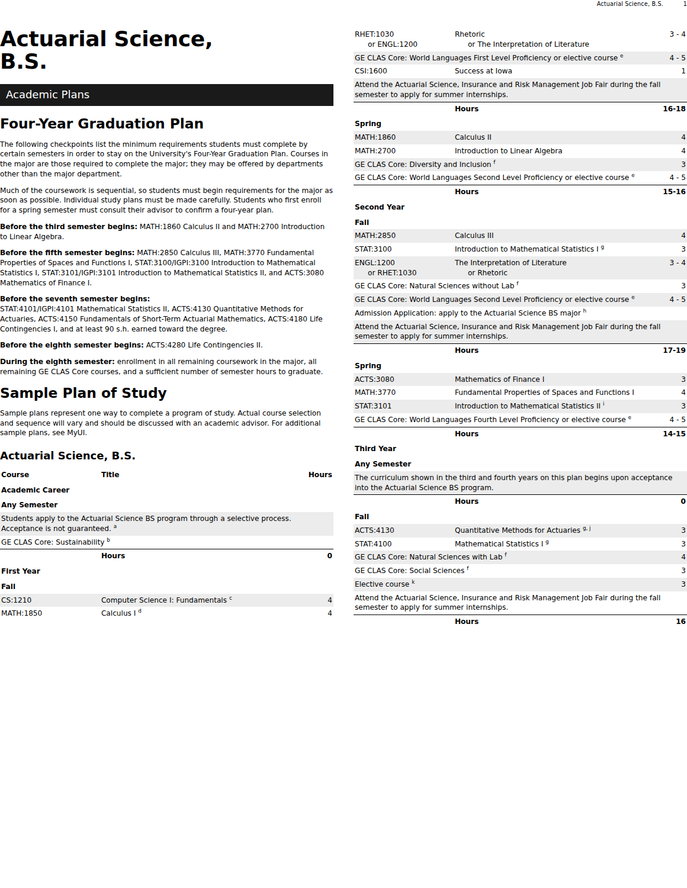Actuarial Science, B.S.1
Actuarial Science,
B.S.
Academic Plans
Four-Year Graduation Plan
The following checkpoints list the minimum requirements students must complete by certain semesters in order to stay on the University's Four-Year Graduation Plan. Courses in the major are those required to complete the major; they may be offered by departments other than the major department.
Much of the coursework is sequential, so students must begin requirements for the major as soon as possible. Individual study plans must be made carefully. Students who first enroll for a spring semester must consult their advisor to confirm a four-year plan.
Before the third semester begins: MATH:1860 Calculus II and MATH:2700 Introduction to Linear Algebra.
Before the fifth semester begins: MATH:2850 Calculus III, MATH:3770 Fundamental Properties of Spaces and Functions I, STAT:3100/IGPI:3100 Introduction to Mathematical Statistics I, STAT:3101/IGPI:3101 Introduction to Mathematical Statistics II, and ACTS:3080 Mathematics of Finance I.
Before the seventh semester begins:
STAT:4101/IGPI:4101 Mathematical Statistics II, ACTS:4130 Quantitative Methods for Actuaries, ACTS:4150 Fundamentals of Short-Term Actuarial Mathematics, ACTS:4180 Life Contingencies I, and at least 90 s.h. earned toward the degree.
Before the eighth semester begins: ACTS:4280 Life Contingencies II.
During the eighth semester: enrollment in all remaining coursework in the major, all remaining GE CLAS Core courses, and a sufficient number of semester hours to graduate.
Sample Plan of Study
Sample plans represent one way to complete a program of study. Actual course selection and sequence will vary and should be discussed with an academic advisor. For additional sample plans, see MyUI.
Actuarial Science, B.S.
| Course | Title | Hours |
| Academic Career |
| Any Semester |
| Students apply to the Actuarial Science BS program through a selective process. Acceptance is not guaranteed. a |
| GE CLAS Core: Sustainability b |
| | Hours | 0 |
| First Year |
| Fall |
| CS:1210 | Computer Science I: Fundamentals c | 4 |
| MATH:1850 | Calculus I d | 4 |
| RHET:1030 or ENGL:1200 | Rhetoric or The Interpretation of Literature | 3 - 4 |
| GE CLAS Core: World Languages First Level Proficiency or elective course e | 4 - 5 |
| CSI:1600 | Success at Iowa | 1 |
| Attend the Actuarial Science, Insurance and Risk Management Job Fair during the fall semester to apply for summer internships. |
| | Hours | 16-18 |
| Spring |
| MATH:1860 | Calculus II | 4 |
| MATH:2700 | Introduction to Linear Algebra | 4 |
| GE CLAS Core: Diversity and Inclusion f | 3 |
| GE CLAS Core: World Languages Second Level Proficiency or elective course e | 4 - 5 |
| | Hours | 15-16 |
| Second Year |
| Fall |
| MATH:2850 | Calculus III | 4 |
| STAT:3100 | Introduction to Mathematical Statistics I g | 3 |
| ENGL:1200 or RHET:1030 | The Interpretation of Literature or Rhetoric | 3 - 4 |
| GE CLAS Core: Natural Sciences without Lab f | 3 |
| GE CLAS Core: World Languages Second Level Proficiency or elective course e | 4 - 5 |
| Admission Application: apply to the Actuarial Science BS major h |
| Attend the Actuarial Science, Insurance and Risk Management Job Fair during the fall semester to apply for summer internships. |
| | Hours | 17-19 |
| Spring |
| ACTS:3080 | Mathematics of Finance I | 3 |
| MATH:3770 | Fundamental Properties of Spaces and Functions I | 4 |
| STAT:3101 | Introduction to Mathematical Statistics II i | 3 |
| GE CLAS Core: World Languages Fourth Level Proficiency or elective course e | 4 - 5 |
| | Hours | 14-15 |
| Third Year |
| Any Semester |
| The curriculum shown in the third and fourth years on this plan begins upon acceptance into the Actuarial Science BS program. |
| | Hours | 0 |
| Fall |
| ACTS:4130 | Quantitative Methods for Actuaries g, j | 3 |
| STAT:4100 | Mathematical Statistics I g | 3 |
| GE CLAS Core: Natural Sciences with Lab f | 4 |
| GE CLAS Core: Social Sciences f | 3 |
| Elective course k | 3 |
| Attend the Actuarial Science, Insurance and Risk Management Job Fair during the fall semester to apply for summer internships. |
| | Hours | 16 |